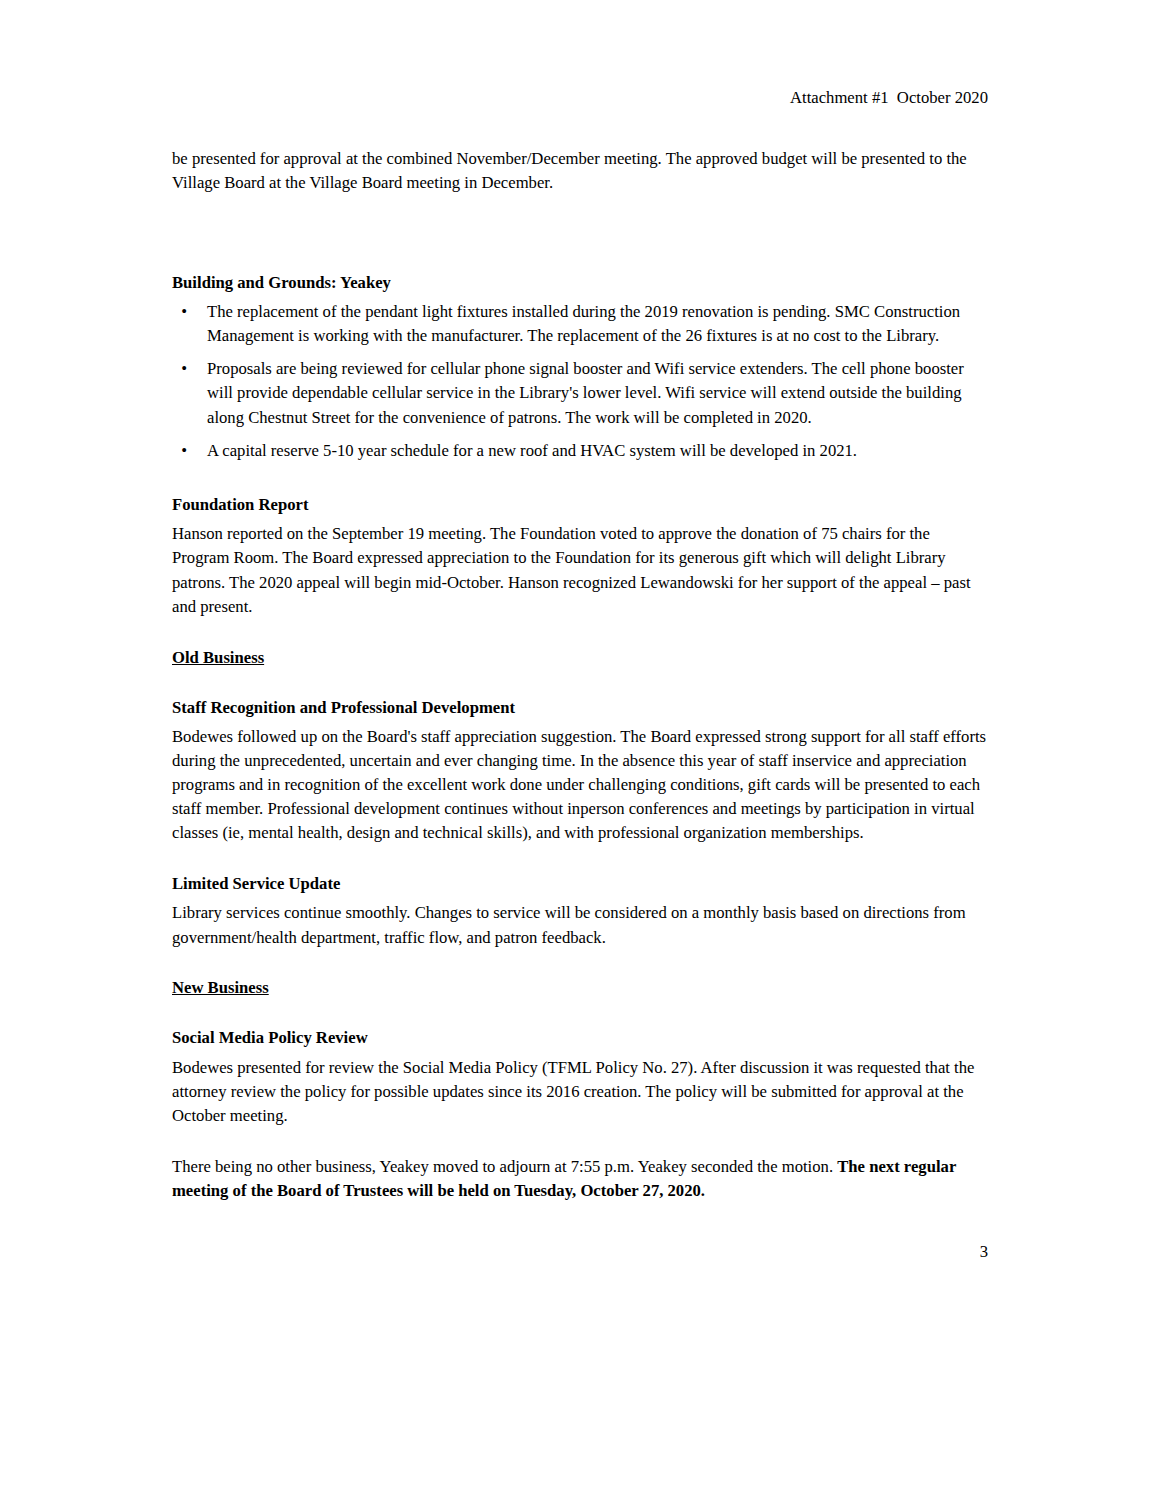Attachment #1 October 2020
be presented for approval at the combined November/December meeting. The approved budget will be presented to the Village Board at the Village Board meeting in December.
Building and Grounds: Yeakey
The replacement of the pendant light fixtures installed during the 2019 renovation is pending. SMC Construction Management is working with the manufacturer. The replacement of the 26 fixtures is at no cost to the Library.
Proposals are being reviewed for cellular phone signal booster and Wifi service extenders. The cell phone booster will provide dependable cellular service in the Library's lower level. Wifi service will extend outside the building along Chestnut Street for the convenience of patrons. The work will be completed in 2020.
A capital reserve 5-10 year schedule for a new roof and HVAC system will be developed in 2021.
Foundation Report
Hanson reported on the September 19 meeting. The Foundation voted to approve the donation of 75 chairs for the Program Room. The Board expressed appreciation to the Foundation for its generous gift which will delight Library patrons. The 2020 appeal will begin mid-October. Hanson recognized Lewandowski for her support of the appeal – past and present.
Old Business
Staff Recognition and Professional Development
Bodewes followed up on the Board's staff appreciation suggestion. The Board expressed strong support for all staff efforts during the unprecedented, uncertain and ever changing time. In the absence this year of staff inservice and appreciation programs and in recognition of the excellent work done under challenging conditions, gift cards will be presented to each staff member. Professional development continues without inperson conferences and meetings by participation in virtual classes (ie, mental health, design and technical skills), and with professional organization memberships.
Limited Service Update
Library services continue smoothly. Changes to service will be considered on a monthly basis based on directions from government/health department, traffic flow, and patron feedback.
New Business
Social Media Policy Review
Bodewes presented for review the Social Media Policy (TFML Policy No. 27). After discussion it was requested that the attorney review the policy for possible updates since its 2016 creation. The policy will be submitted for approval at the October meeting.
There being no other business, Yeakey moved to adjourn at 7:55 p.m. Yeakey seconded the motion. The next regular meeting of the Board of Trustees will be held on Tuesday, October 27, 2020.
3